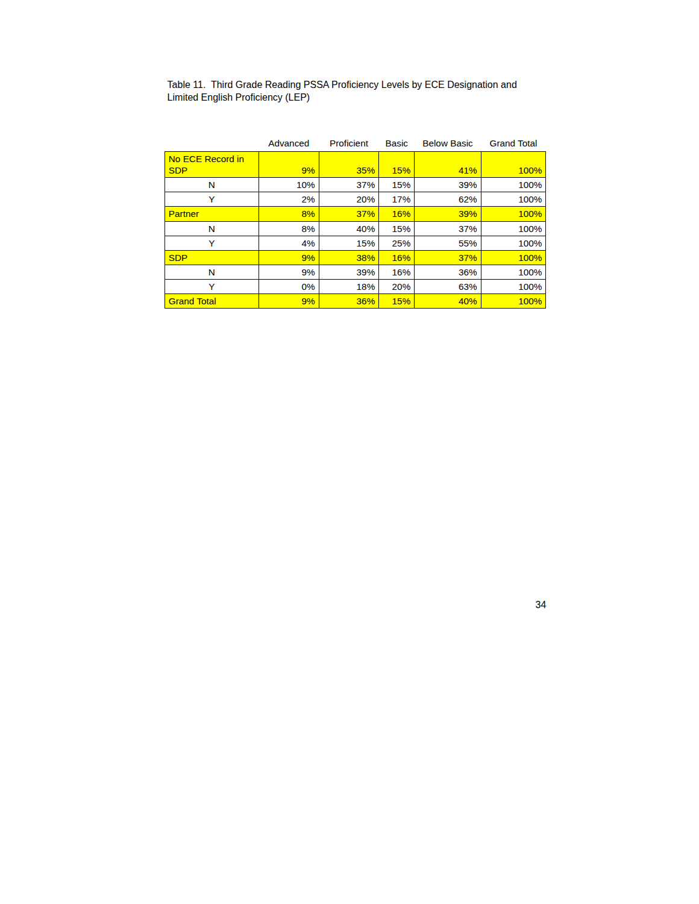Table 11. Third Grade Reading PSSA Proficiency Levels by ECE Designation and Limited English Proficiency (LEP)
| | Advanced | Proficient | Basic | Below Basic | Grand Total |
| --- | --- | --- | --- | --- | --- |
| No ECE Record in SDP | 9% | 35% | 15% | 41% | 100% |
| N | 10% | 37% | 15% | 39% | 100% |
| Y | 2% | 20% | 17% | 62% | 100% |
| Partner | 8% | 37% | 16% | 39% | 100% |
| N | 8% | 40% | 15% | 37% | 100% |
| Y | 4% | 15% | 25% | 55% | 100% |
| SDP | 9% | 38% | 16% | 37% | 100% |
| N | 9% | 39% | 16% | 36% | 100% |
| Y | 0% | 18% | 20% | 63% | 100% |
| Grand Total | 9% | 36% | 15% | 40% | 100% |
34